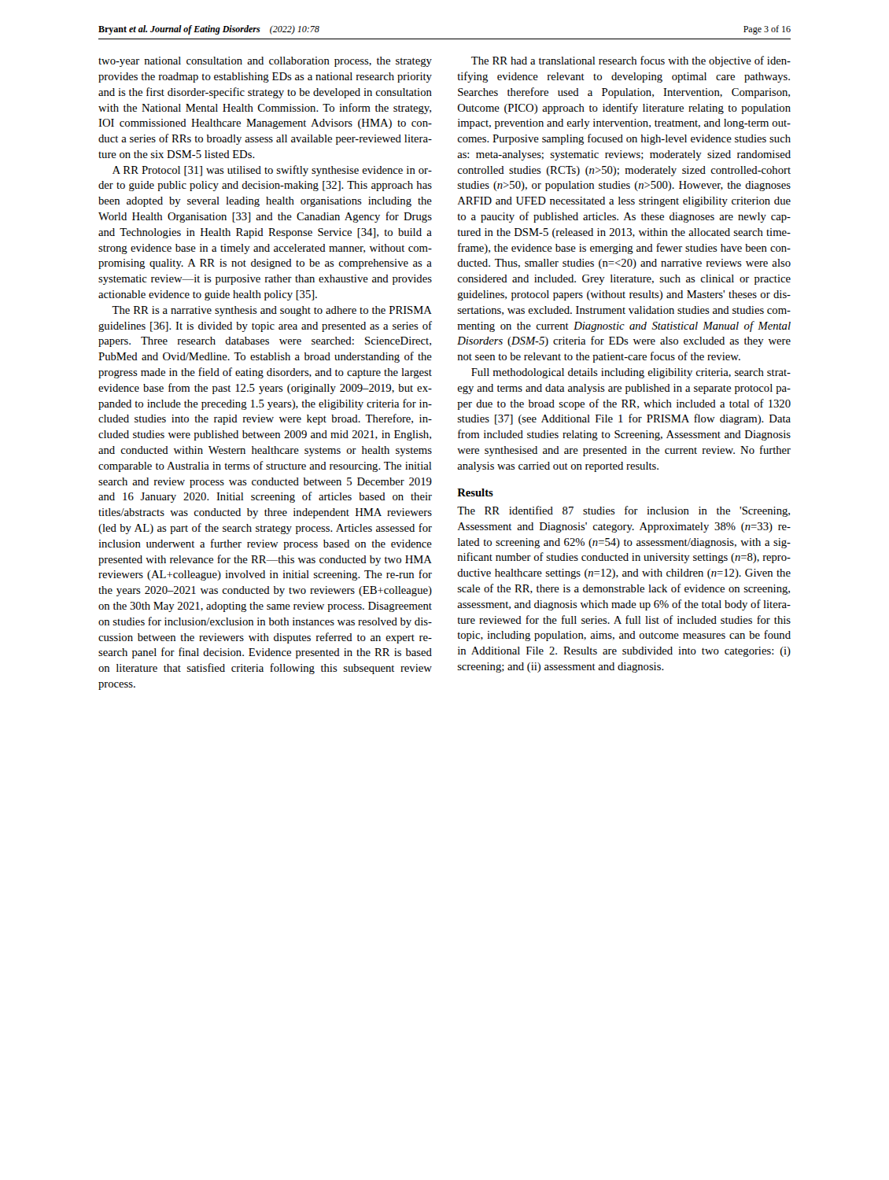Bryant et al. Journal of Eating Disorders (2022) 10:78
Page 3 of 16
two-year national consultation and collaboration process, the strategy provides the roadmap to establishing EDs as a national research priority and is the first disorder-specific strategy to be developed in consultation with the National Mental Health Commission. To inform the strategy, IOI commissioned Healthcare Management Advisors (HMA) to conduct a series of RRs to broadly assess all available peer-reviewed literature on the six DSM-5 listed EDs.
A RR Protocol [31] was utilised to swiftly synthesise evidence in order to guide public policy and decision-making [32]. This approach has been adopted by several leading health organisations including the World Health Organisation [33] and the Canadian Agency for Drugs and Technologies in Health Rapid Response Service [34], to build a strong evidence base in a timely and accelerated manner, without compromising quality. A RR is not designed to be as comprehensive as a systematic review—it is purposive rather than exhaustive and provides actionable evidence to guide health policy [35].
The RR is a narrative synthesis and sought to adhere to the PRISMA guidelines [36]. It is divided by topic area and presented as a series of papers. Three research databases were searched: ScienceDirect, PubMed and Ovid/Medline. To establish a broad understanding of the progress made in the field of eating disorders, and to capture the largest evidence base from the past 12.5 years (originally 2009–2019, but expanded to include the preceding 1.5 years), the eligibility criteria for included studies into the rapid review were kept broad. Therefore, included studies were published between 2009 and mid 2021, in English, and conducted within Western healthcare systems or health systems comparable to Australia in terms of structure and resourcing. The initial search and review process was conducted between 5 December 2019 and 16 January 2020. Initial screening of articles based on their titles/abstracts was conducted by three independent HMA reviewers (led by AL) as part of the search strategy process. Articles assessed for inclusion underwent a further review process based on the evidence presented with relevance for the RR—this was conducted by two HMA reviewers (AL+colleague) involved in initial screening. The re-run for the years 2020–2021 was conducted by two reviewers (EB+colleague) on the 30th May 2021, adopting the same review process. Disagreement on studies for inclusion/exclusion in both instances was resolved by discussion between the reviewers with disputes referred to an expert research panel for final decision. Evidence presented in the RR is based on literature that satisfied criteria following this subsequent review process.
The RR had a translational research focus with the objective of identifying evidence relevant to developing optimal care pathways. Searches therefore used a Population, Intervention, Comparison, Outcome (PICO) approach to identify literature relating to population impact, prevention and early intervention, treatment, and long-term outcomes. Purposive sampling focused on high-level evidence studies such as: meta-analyses; systematic reviews; moderately sized randomised controlled studies (RCTs) (n>50); moderately sized controlled-cohort studies (n>50), or population studies (n>500). However, the diagnoses ARFID and UFED necessitated a less stringent eligibility criterion due to a paucity of published articles. As these diagnoses are newly captured in the DSM-5 (released in 2013, within the allocated search timeframe), the evidence base is emerging and fewer studies have been conducted. Thus, smaller studies (n=<20) and narrative reviews were also considered and included. Grey literature, such as clinical or practice guidelines, protocol papers (without results) and Masters' theses or dissertations, was excluded. Instrument validation studies and studies commenting on the current Diagnostic and Statistical Manual of Mental Disorders (DSM-5) criteria for EDs were also excluded as they were not seen to be relevant to the patient-care focus of the review.
Full methodological details including eligibility criteria, search strategy and terms and data analysis are published in a separate protocol paper due to the broad scope of the RR, which included a total of 1320 studies [37] (see Additional File 1 for PRISMA flow diagram). Data from included studies relating to Screening, Assessment and Diagnosis were synthesised and are presented in the current review. No further analysis was carried out on reported results.
Results
The RR identified 87 studies for inclusion in the 'Screening, Assessment and Diagnosis' category. Approximately 38% (n=33) related to screening and 62% (n=54) to assessment/diagnosis, with a significant number of studies conducted in university settings (n=8), reproductive healthcare settings (n=12), and with children (n=12). Given the scale of the RR, there is a demonstrable lack of evidence on screening, assessment, and diagnosis which made up 6% of the total body of literature reviewed for the full series. A full list of included studies for this topic, including population, aims, and outcome measures can be found in Additional File 2. Results are subdivided into two categories: (i) screening; and (ii) assessment and diagnosis.